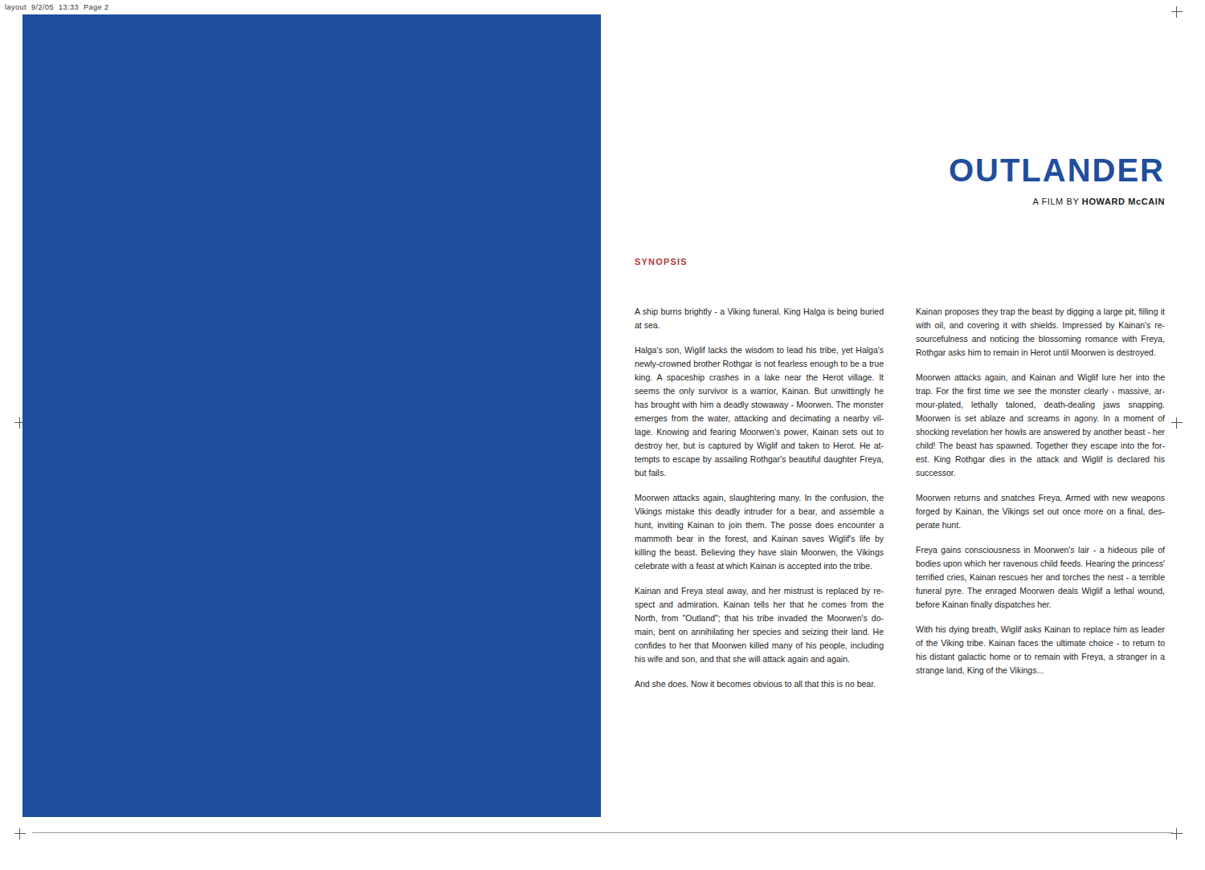layout 9/2/05 13:33 Page 2
Outlander
A FILM BY HOWARD McCAIN
Synopsis
A ship burns brightly - a Viking funeral. King Halga is being buried at sea.
Halga's son, Wiglif lacks the wisdom to lead his tribe, yet Halga's newly-crowned brother Rothgar is not fearless enough to be a true king. A spaceship crashes in a lake near the Herot village. It seems the only survivor is a warrior, Kainan. But unwittingly he has brought with him a deadly stowaway - Moorwen. The monster emerges from the water, attacking and decimating a nearby village. Knowing and fearing Moorwen's power, Kainan sets out to destroy her, but is captured by Wiglif and taken to Herot. He attempts to escape by assailing Rothgar's beautiful daughter Freya, but fails.
Moorwen attacks again, slaughtering many. In the confusion, the Vikings mistake this deadly intruder for a bear, and assemble a hunt, inviting Kainan to join them. The posse does encounter a mammoth bear in the forest, and Kainan saves Wiglif's life by killing the beast. Believing they have slain Moorwen, the Vikings celebrate with a feast at which Kainan is accepted into the tribe.
Kainan and Freya steal away, and her mistrust is replaced by respect and admiration. Kainan tells her that he comes from the North, from "Outland"; that his tribe invaded the Moorwen's domain, bent on annihilating her species and seizing their land. He confides to her that Moorwen killed many of his people, including his wife and son, and that she will attack again and again.
And she does. Now it becomes obvious to all that this is no bear.
Kainan proposes they trap the beast by digging a large pit, filling it with oil, and covering it with shields. Impressed by Kainan's resourcefulness and noticing the blossoming romance with Freya, Rothgar asks him to remain in Herot until Moorwen is destroyed.
Moorwen attacks again, and Kainan and Wiglif lure her into the trap. For the first time we see the monster clearly - massive, armour-plated, lethally taloned, death-dealing jaws snapping. Moorwen is set ablaze and screams in agony. In a moment of shocking revelation her howls are answered by another beast - her child! The beast has spawned. Together they escape into the forest. King Rothgar dies in the attack and Wiglif is declared his successor.
Moorwen returns and snatches Freya. Armed with new weapons forged by Kainan, the Vikings set out once more on a final, desperate hunt.
Freya gains consciousness in Moorwen's lair - a hideous pile of bodies upon which her ravenous child feeds. Hearing the princess' terrified cries, Kainan rescues her and torches the nest - a terrible funeral pyre. The enraged Moorwen deals Wiglif a lethal wound, before Kainan finally dispatches her.
With his dying breath, Wiglif asks Kainan to replace him as leader of the Viking tribe. Kainan faces the ultimate choice - to return to his distant galactic home or to remain with Freya, a stranger in a strange land, King of the Vikings...